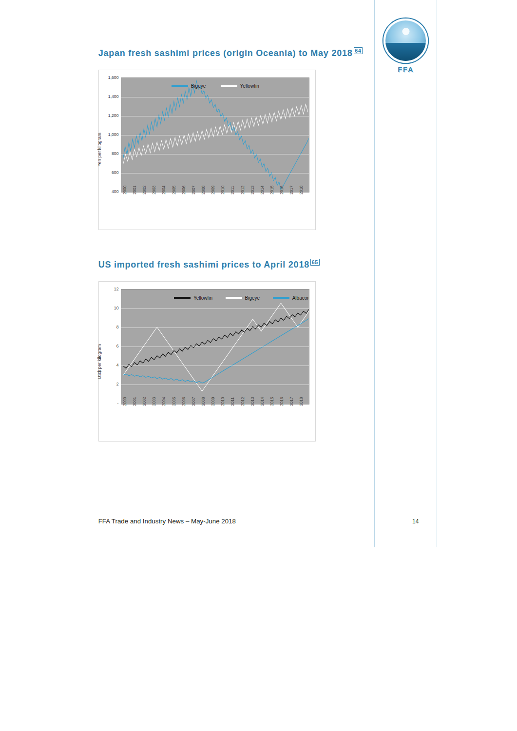FFA
Japan fresh sashimi prices (origin Oceania) to May 201864
Yen per kilogram
1,600 1,400 1,200 1,000 800 600 400
Bigeye
Yellowfin
2000 2001 2002 2003 2004 2005 2006 2007 2008 2009 2010 2011 2012 2013 2014 2015 2016 2017 2018
US imported fresh sashimi prices to April 201865
US$ per kilogram
12 10 8 6 4 2 -
Yellowfin
Bigeye
Albacore
2000 2001 2002 2003 2004 2005 2006 2007 2008 2009 2010 2011 2012 2013 2014 2015 2016 2017 2018
FFA Trade and Industry News – May-June 2018
14